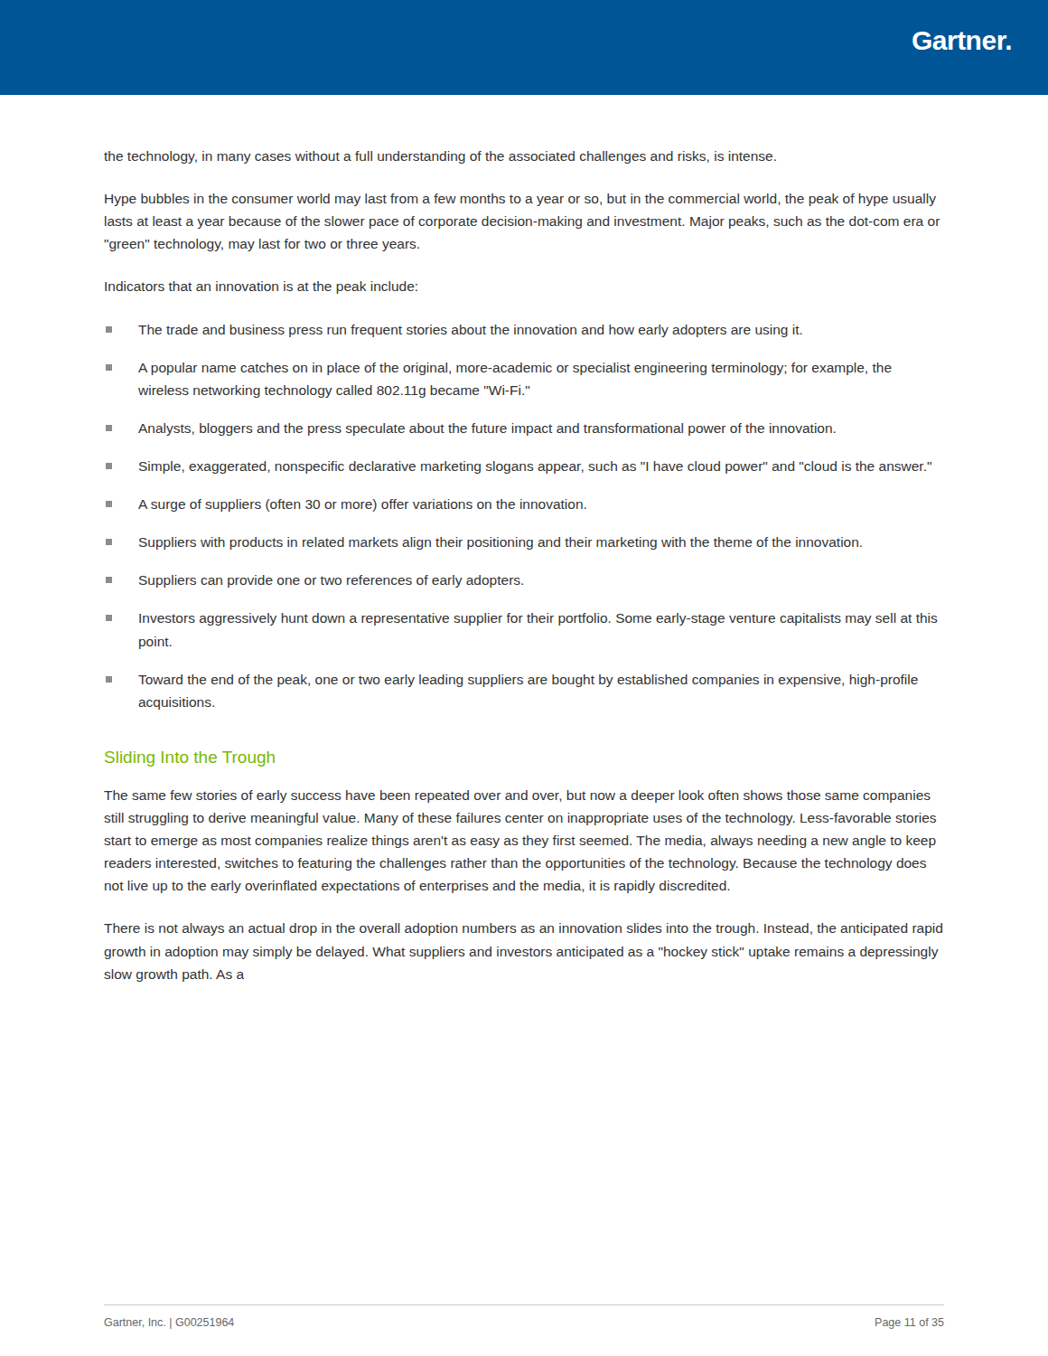Gartner.
the technology, in many cases without a full understanding of the associated challenges and risks, is intense.
Hype bubbles in the consumer world may last from a few months to a year or so, but in the commercial world, the peak of hype usually lasts at least a year because of the slower pace of corporate decision-making and investment. Major peaks, such as the dot-com era or "green" technology, may last for two or three years.
Indicators that an innovation is at the peak include:
The trade and business press run frequent stories about the innovation and how early adopters are using it.
A popular name catches on in place of the original, more-academic or specialist engineering terminology; for example, the wireless networking technology called 802.11g became "Wi-Fi."
Analysts, bloggers and the press speculate about the future impact and transformational power of the innovation.
Simple, exaggerated, nonspecific declarative marketing slogans appear, such as "I have cloud power" and "cloud is the answer."
A surge of suppliers (often 30 or more) offer variations on the innovation.
Suppliers with products in related markets align their positioning and their marketing with the theme of the innovation.
Suppliers can provide one or two references of early adopters.
Investors aggressively hunt down a representative supplier for their portfolio. Some early-stage venture capitalists may sell at this point.
Toward the end of the peak, one or two early leading suppliers are bought by established companies in expensive, high-profile acquisitions.
Sliding Into the Trough
The same few stories of early success have been repeated over and over, but now a deeper look often shows those same companies still struggling to derive meaningful value. Many of these failures center on inappropriate uses of the technology. Less-favorable stories start to emerge as most companies realize things aren't as easy as they first seemed. The media, always needing a new angle to keep readers interested, switches to featuring the challenges rather than the opportunities of the technology. Because the technology does not live up to the early overinflated expectations of enterprises and the media, it is rapidly discredited.
There is not always an actual drop in the overall adoption numbers as an innovation slides into the trough. Instead, the anticipated rapid growth in adoption may simply be delayed. What suppliers and investors anticipated as a "hockey stick" uptake remains a depressingly slow growth path. As a
Gartner, Inc. | G00251964
Page 11 of 35